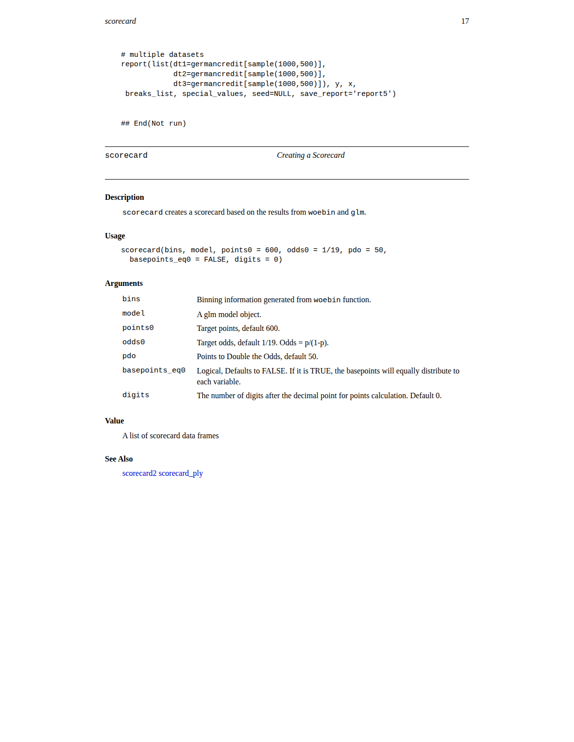scorecard 17
# multiple datasets
report(list(dt1=germancredit[sample(1000,500)],
            dt2=germancredit[sample(1000,500)],
            dt3=germancredit[sample(1000,500)]), y, x,
 breaks_list, special_values, seed=NULL, save_report='report5')


## End(Not run)
scorecard Creating a Scorecard
Description
scorecard creates a scorecard based on the results from woebin and glm.
Usage
scorecard(bins, model, points0 = 600, odds0 = 1/19, pdo = 50,
  basepoints_eq0 = FALSE, digits = 0)
Arguments
| bins | Binning information generated from woebin function. |
| model | A glm model object. |
| points0 | Target points, default 600. |
| odds0 | Target odds, default 1/19. Odds = p/(1-p). |
| pdo | Points to Double the Odds, default 50. |
| basepoints_eq0 | Logical, Defaults to FALSE. If it is TRUE, the basepoints will equally distribute to each variable. |
| digits | The number of digits after the decimal point for points calculation. Default 0. |
Value
A list of scorecard data frames
See Also
scorecard2 scorecard_ply